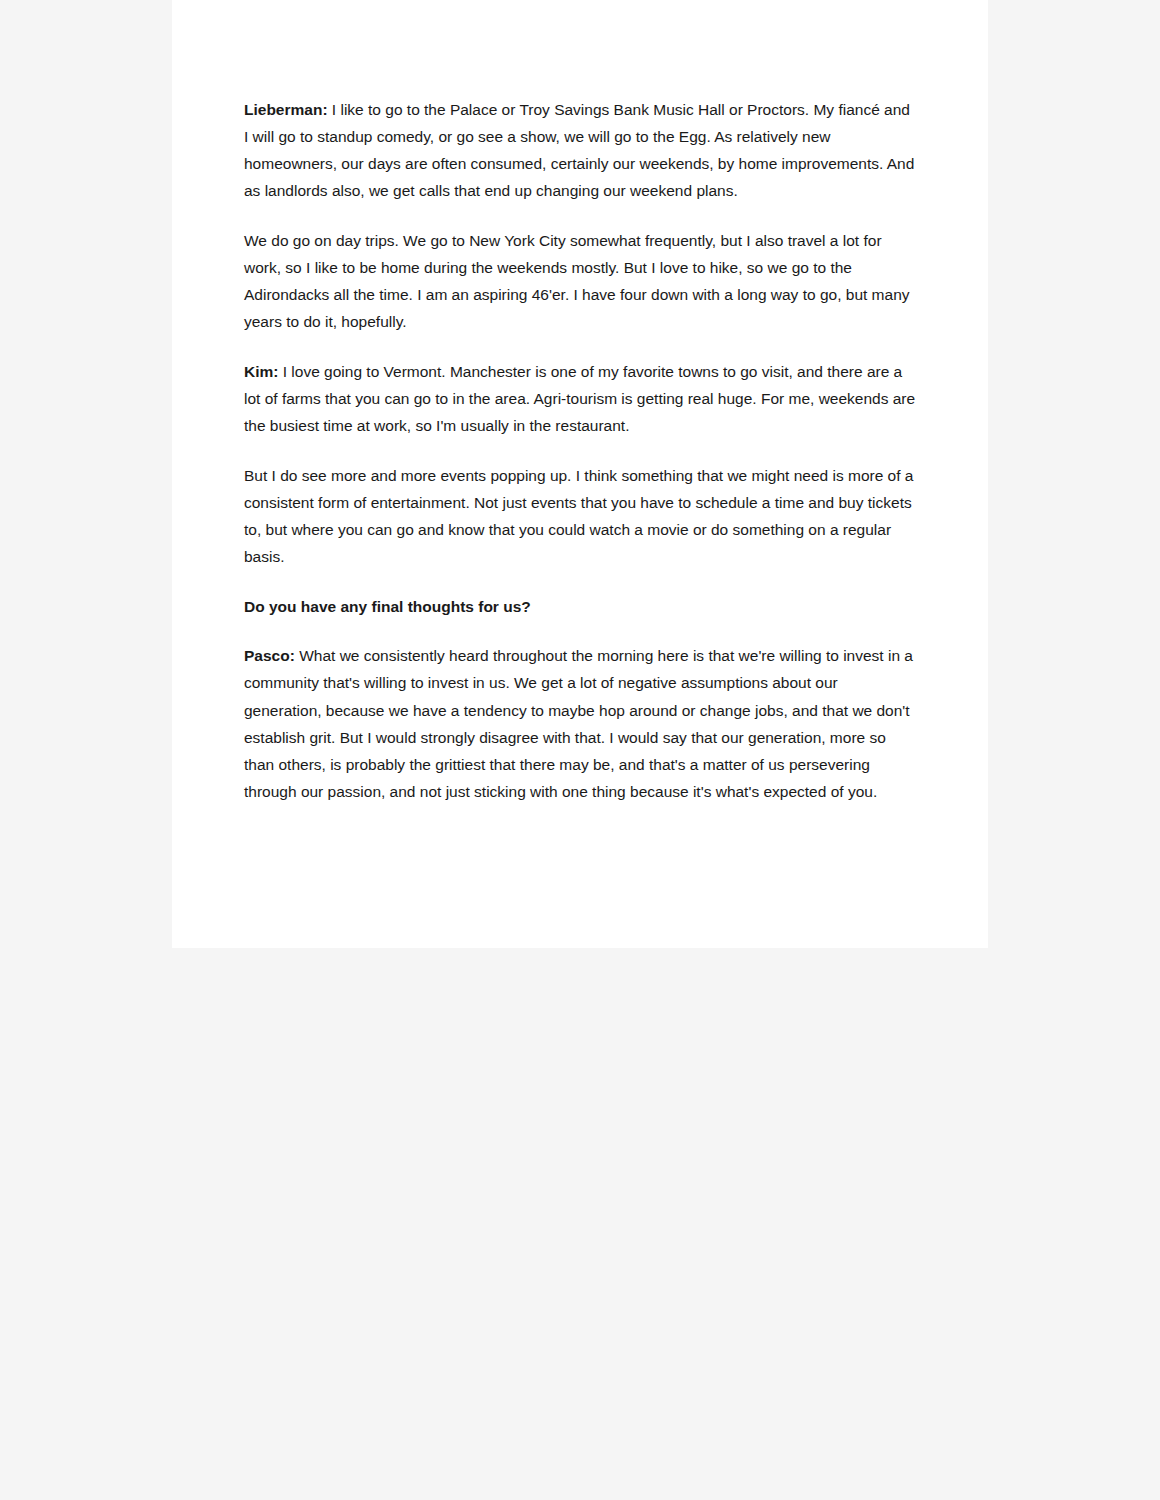Lieberman: I like to go to the Palace or Troy Savings Bank Music Hall or Proctors. My fiancé and I will go to standup comedy, or go see a show, we will go to the Egg. As relatively new homeowners, our days are often consumed, certainly our weekends, by home improvements. And as landlords also, we get calls that end up changing our weekend plans.
We do go on day trips. We go to New York City somewhat frequently, but I also travel a lot for work, so I like to be home during the weekends mostly. But I love to hike, so we go to the Adirondacks all the time. I am an aspiring 46'er. I have four down with a long way to go, but many years to do it, hopefully.
Kim: I love going to Vermont. Manchester is one of my favorite towns to go visit, and there are a lot of farms that you can go to in the area. Agri-tourism is getting real huge. For me, weekends are the busiest time at work, so I'm usually in the restaurant.
But I do see more and more events popping up. I think something that we might need is more of a consistent form of entertainment. Not just events that you have to schedule a time and buy tickets to, but where you can go and know that you could watch a movie or do something on a regular basis.
Do you have any final thoughts for us?
Pasco: What we consistently heard throughout the morning here is that we're willing to invest in a community that's willing to invest in us. We get a lot of negative assumptions about our generation, because we have a tendency to maybe hop around or change jobs, and that we don't establish grit. But I would strongly disagree with that. I would say that our generation, more so than others, is probably the grittiest that there may be, and that's a matter of us persevering through our passion, and not just sticking with one thing because it's what's expected of you.